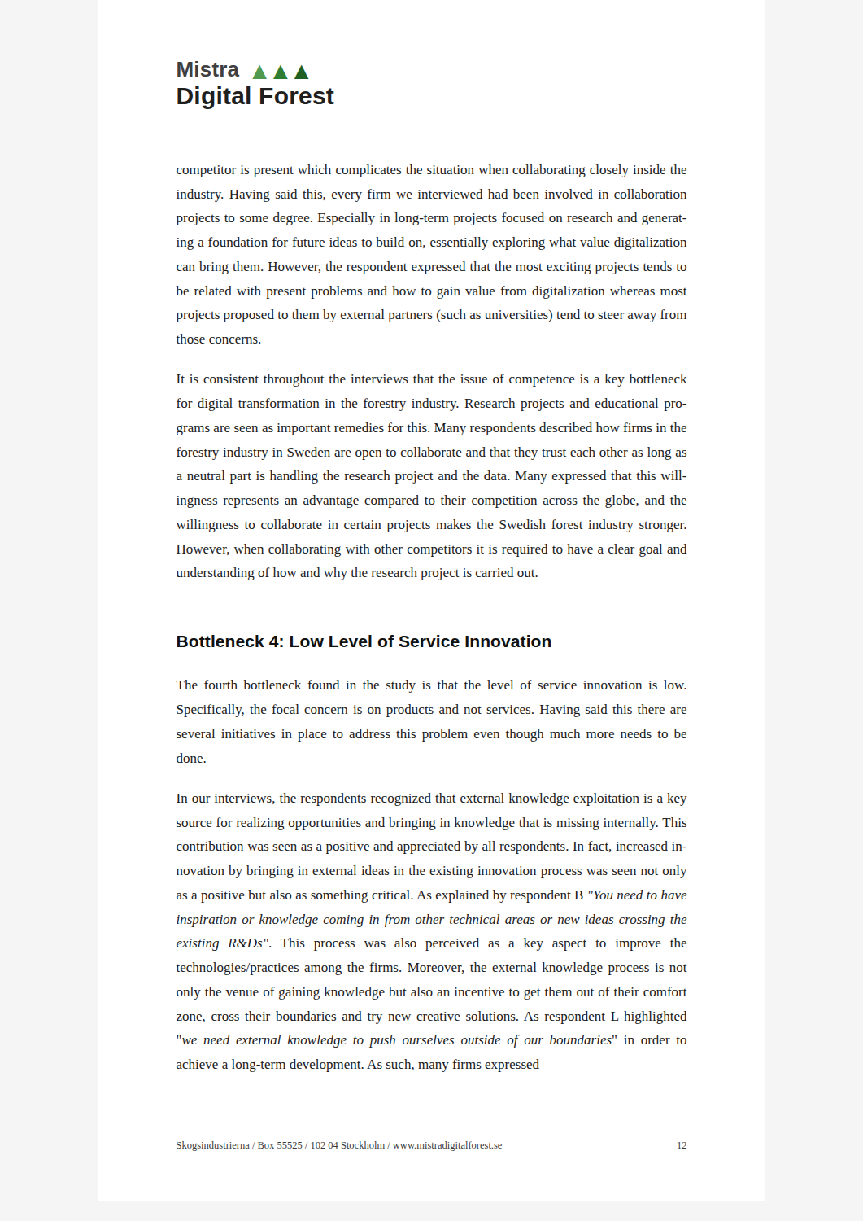Mistra▲▲▲
Digital Forest
competitor is present which complicates the situation when collaborating closely inside the industry. Having said this, every firm we interviewed had been involved in collaboration projects to some degree. Especially in long-term projects focused on research and generating a foundation for future ideas to build on, essentially exploring what value digitalization can bring them. However, the respondent expressed that the most exciting projects tends to be related with present problems and how to gain value from digitalization whereas most projects proposed to them by external partners (such as universities) tend to steer away from those concerns.
It is consistent throughout the interviews that the issue of competence is a key bottleneck for digital transformation in the forestry industry. Research projects and educational programs are seen as important remedies for this. Many respondents described how firms in the forestry industry in Sweden are open to collaborate and that they trust each other as long as a neutral part is handling the research project and the data. Many expressed that this willingness represents an advantage compared to their competition across the globe, and the willingness to collaborate in certain projects makes the Swedish forest industry stronger. However, when collaborating with other competitors it is required to have a clear goal and understanding of how and why the research project is carried out.
Bottleneck 4: Low Level of Service Innovation
The fourth bottleneck found in the study is that the level of service innovation is low. Specifically, the focal concern is on products and not services. Having said this there are several initiatives in place to address this problem even though much more needs to be done.
In our interviews, the respondents recognized that external knowledge exploitation is a key source for realizing opportunities and bringing in knowledge that is missing internally. This contribution was seen as a positive and appreciated by all respondents. In fact, increased innovation by bringing in external ideas in the existing innovation process was seen not only as a positive but also as something critical. As explained by respondent B "You need to have inspiration or knowledge coming in from other technical areas or new ideas crossing the existing R&Ds". This process was also perceived as a key aspect to improve the technologies/practices among the firms. Moreover, the external knowledge process is not only the venue of gaining knowledge but also an incentive to get them out of their comfort zone, cross their boundaries and try new creative solutions. As respondent L highlighted "we need external knowledge to push ourselves outside of our boundaries" in order to achieve a long-term development. As such, many firms expressed
Skogsindustrierna / Box 55525 / 102 04 Stockholm / www.mistradigitalforest.se 12